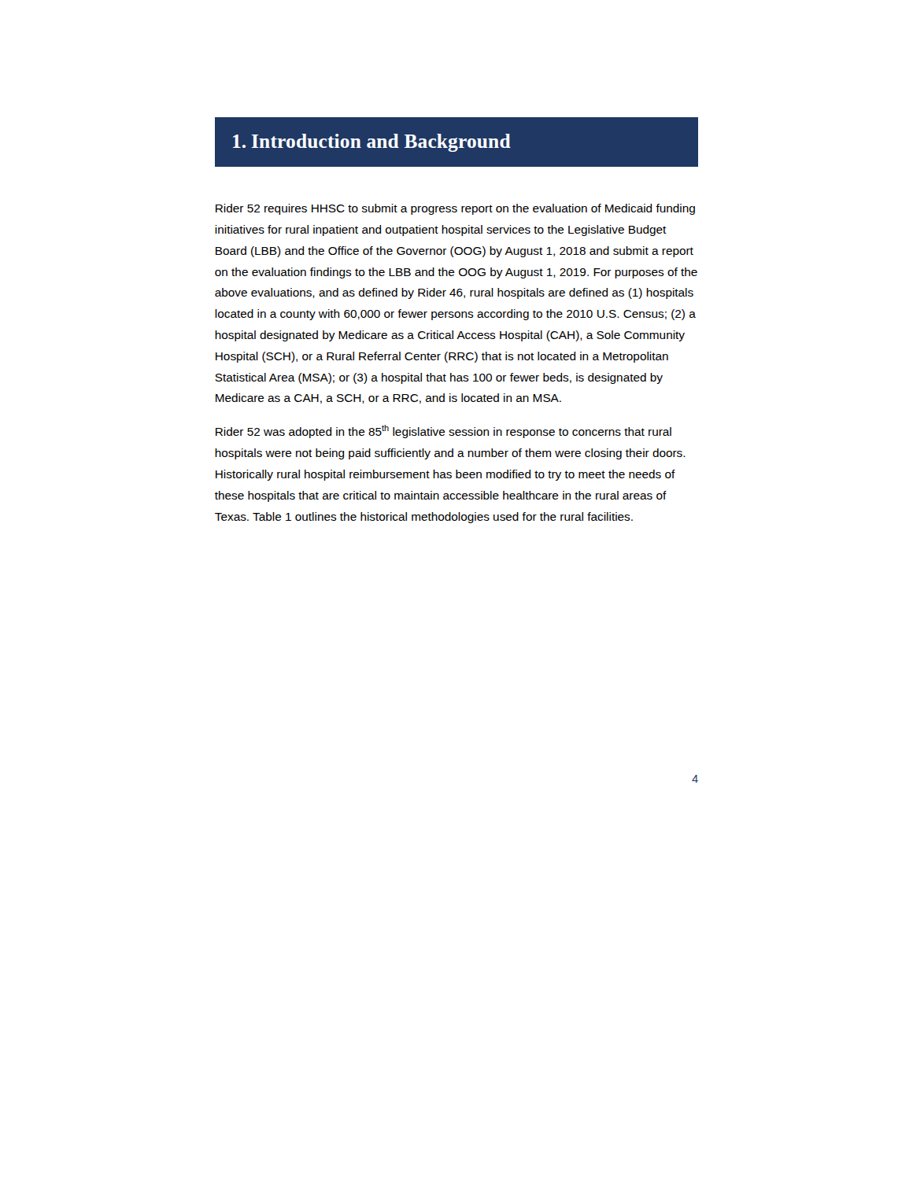1. Introduction and Background
Rider 52 requires HHSC to submit a progress report on the evaluation of Medicaid funding initiatives for rural inpatient and outpatient hospital services to the Legislative Budget Board (LBB) and the Office of the Governor (OOG) by August 1, 2018 and submit a report on the evaluation findings to the LBB and the OOG by August 1, 2019. For purposes of the above evaluations, and as defined by Rider 46, rural hospitals are defined as (1) hospitals located in a county with 60,000 or fewer persons according to the 2010 U.S. Census; (2) a hospital designated by Medicare as a Critical Access Hospital (CAH), a Sole Community Hospital (SCH), or a Rural Referral Center (RRC) that is not located in a Metropolitan Statistical Area (MSA); or (3) a hospital that has 100 or fewer beds, is designated by Medicare as a CAH, a SCH, or a RRC, and is located in an MSA.
Rider 52 was adopted in the 85th legislative session in response to concerns that rural hospitals were not being paid sufficiently and a number of them were closing their doors. Historically rural hospital reimbursement has been modified to try to meet the needs of these hospitals that are critical to maintain accessible healthcare in the rural areas of Texas. Table 1 outlines the historical methodologies used for the rural facilities.
4